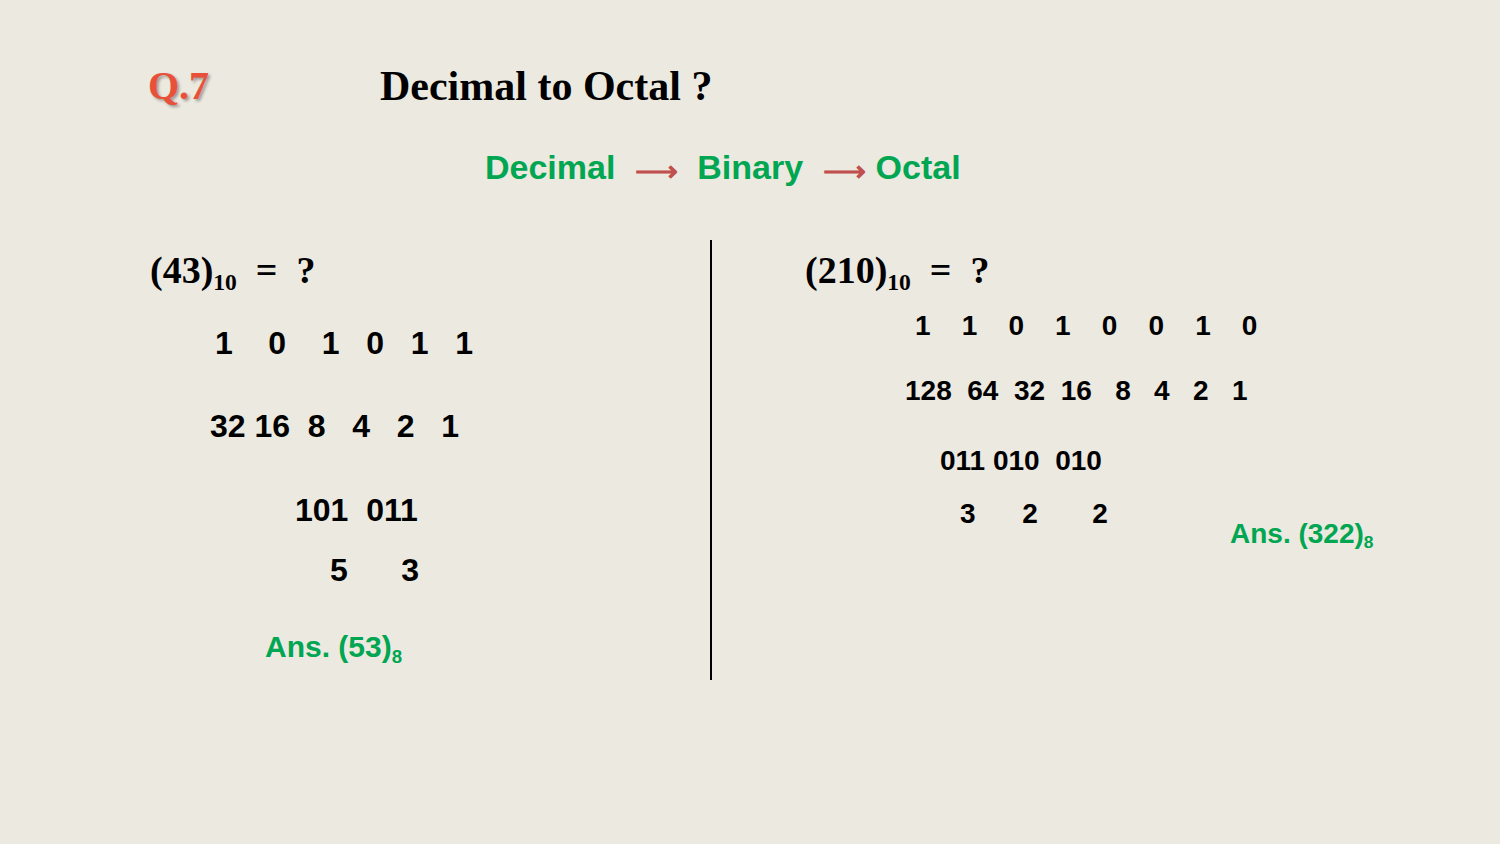Q.7
Decimal to Octal ?
Decimal ⟶ Binary ⟶Octal
(43)10 = ?
1 0 1 0 1 1
32 16 8 4 2 1
101 011
5 3
Ans. (53)8
(210)10 = ?
1 1 0 1 0 0 1 0
128 64 32 16 8 4 2 1
011 010 010
3 2 2
Ans. (322)8